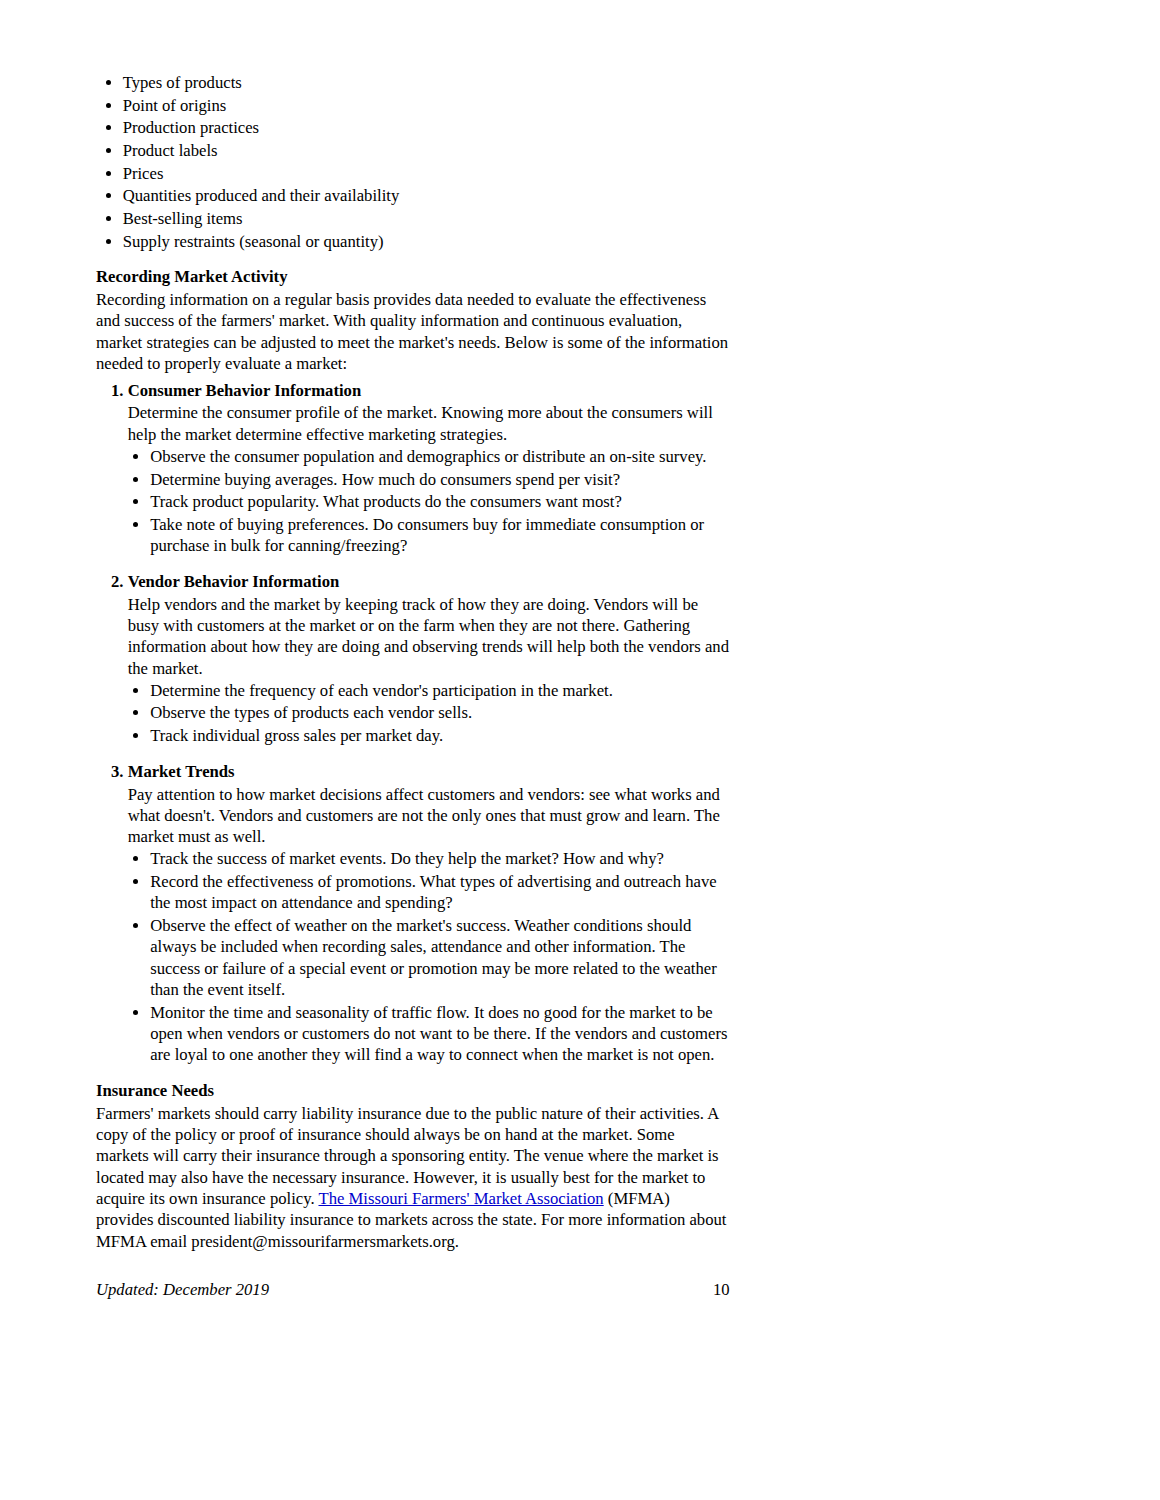Types of products
Point of origins
Production practices
Product labels
Prices
Quantities produced and their availability
Best-selling items
Supply restraints (seasonal or quantity)
Recording Market Activity
Recording information on a regular basis provides data needed to evaluate the effectiveness and success of the farmers' market. With quality information and continuous evaluation, market strategies can be adjusted to meet the market's needs. Below is some of the information needed to properly evaluate a market:
Consumer Behavior Information Determine the consumer profile of the market. Knowing more about the consumers will help the market determine effective marketing strategies.
Observe the consumer population and demographics or distribute an on-site survey.
Determine buying averages. How much do consumers spend per visit?
Track product popularity. What products do the consumers want most?
Take note of buying preferences. Do consumers buy for immediate consumption or purchase in bulk for canning/freezing?
Vendor Behavior Information Help vendors and the market by keeping track of how they are doing. Vendors will be busy with customers at the market or on the farm when they are not there. Gathering information about how they are doing and observing trends will help both the vendors and the market.
Determine the frequency of each vendor's participation in the market.
Observe the types of products each vendor sells.
Track individual gross sales per market day.
Market Trends Pay attention to how market decisions affect customers and vendors: see what works and what doesn't. Vendors and customers are not the only ones that must grow and learn. The market must as well.
Track the success of market events. Do they help the market? How and why?
Record the effectiveness of promotions. What types of advertising and outreach have the most impact on attendance and spending?
Observe the effect of weather on the market's success. Weather conditions should always be included when recording sales, attendance and other information. The success or failure of a special event or promotion may be more related to the weather than the event itself.
Monitor the time and seasonality of traffic flow. It does no good for the market to be open when vendors or customers do not want to be there. If the vendors and customers are loyal to one another they will find a way to connect when the market is not open.
Insurance Needs
Farmers' markets should carry liability insurance due to the public nature of their activities. A copy of the policy or proof of insurance should always be on hand at the market. Some markets will carry their insurance through a sponsoring entity. The venue where the market is located may also have the necessary insurance. However, it is usually best for the market to acquire its own insurance policy. The Missouri Farmers' Market Association (MFMA) provides discounted liability insurance to markets across the state. For more information about MFMA email president@missourifarmersmarkets.org.
Updated: December 2019 10